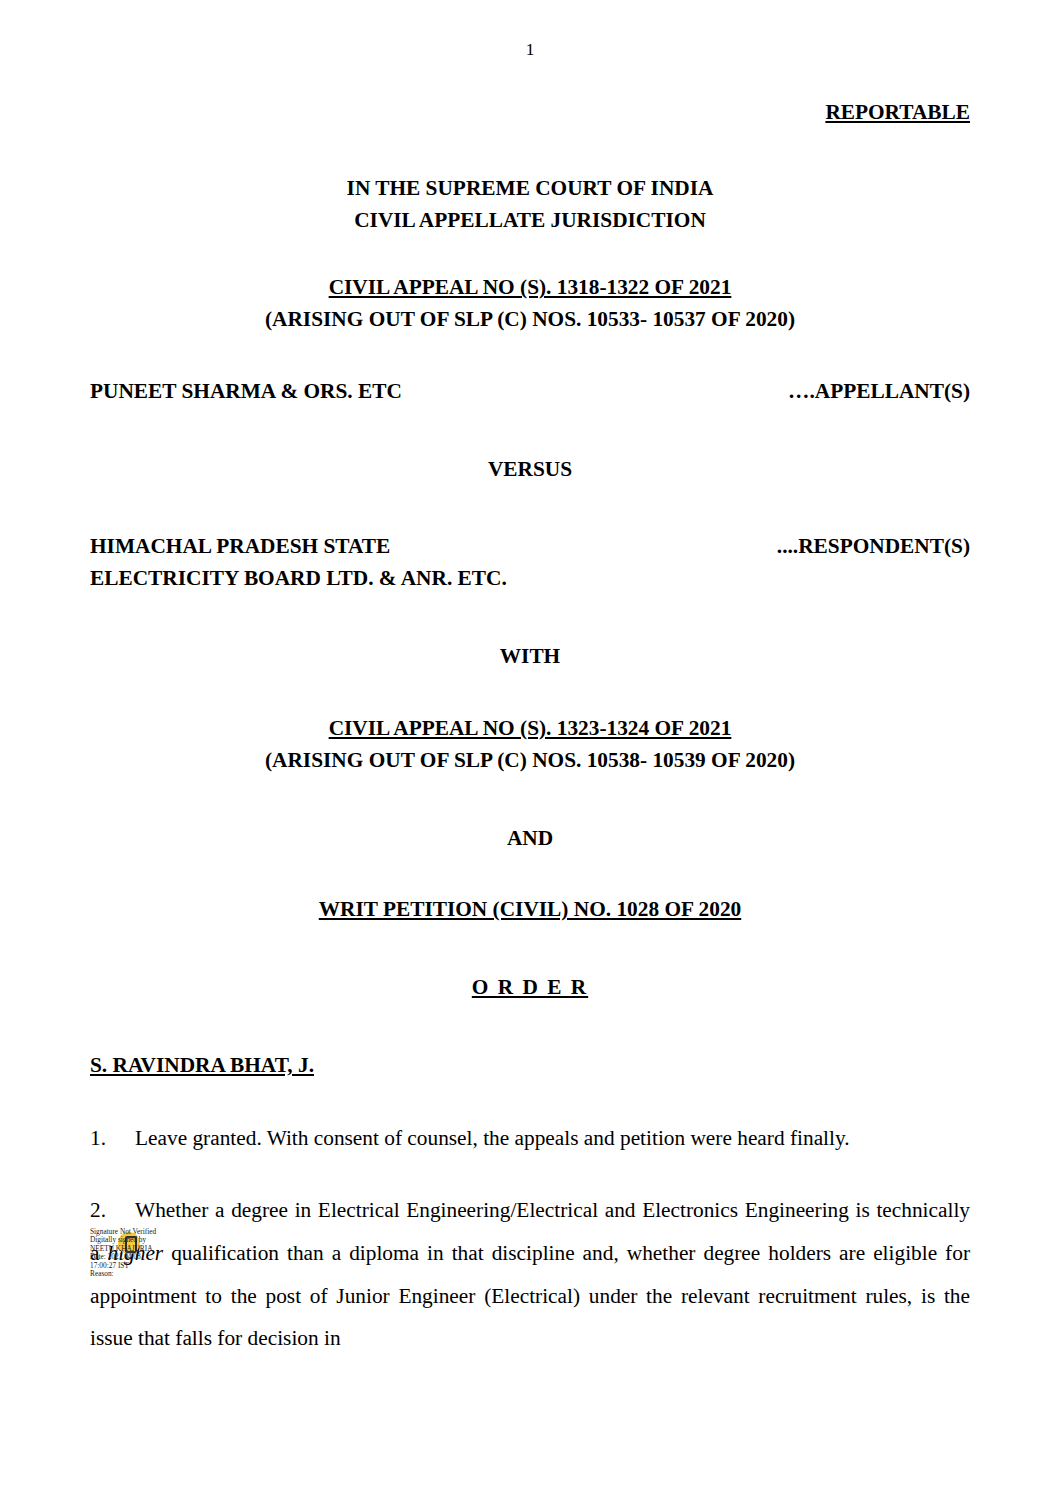1
REPORTABLE
IN THE SUPREME COURT OF INDIA
CIVIL APPELLATE JURISDICTION
CIVIL APPEAL NO (S). 1318-1322 OF 2021
(ARISING OUT OF SLP (C) NOS. 10533- 10537 OF 2020)
PUNEET SHARMA & ORS. ETC
….APPELLANT(S)
VERSUS
HIMACHAL PRADESH STATE
ELECTRICITY BOARD LTD. & ANR. ETC.
....RESPONDENT(S)
WITH
CIVIL APPEAL NO (S). 1323-1324 OF 2021
(ARISING OUT OF SLP (C) NOS. 10538- 10539 OF 2020)
AND
WRIT PETITION (CIVIL) NO. 1028 OF 2020
O R D E R
S. RAVINDRA BHAT, J.
1. Leave granted. With consent of counsel, the appeals and petition were heard finally.
2. Whether a degree in Electrical Engineering/Electrical and Electronics Engineering is technically a higher qualification than a diploma in that discipline and, whether degree holders are eligible for appointment to the post of Junior Engineer (Electrical) under the relevant recruitment rules, is the issue that falls for decision in
Signature Not Verified
Digitally signed by
NEETU KHAJURIA
Date: 2021.04.08
17:00:27 IST
Reason: